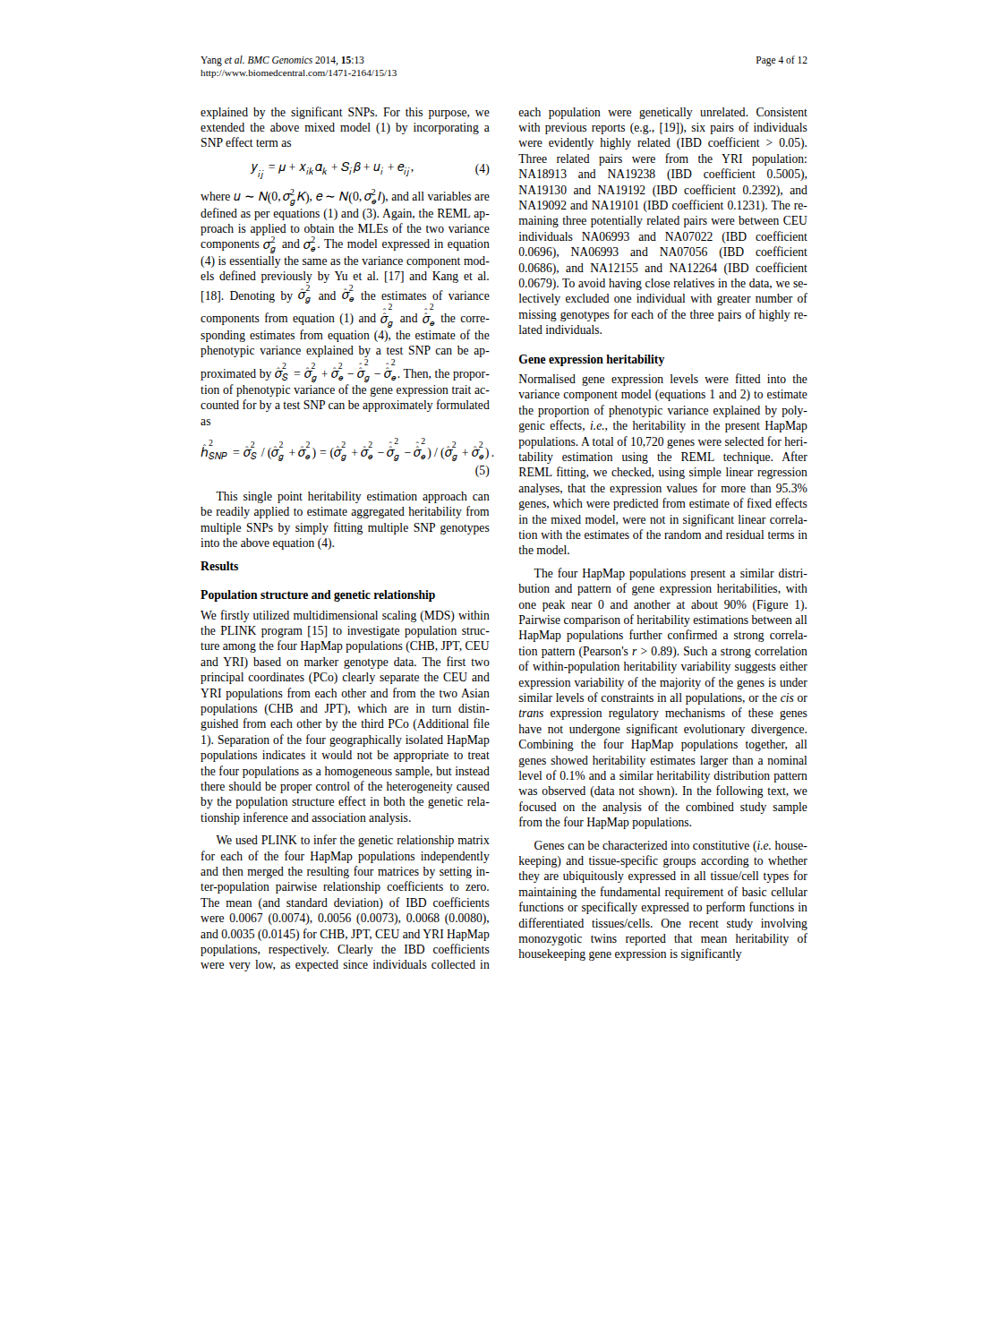Yang et al. BMC Genomics 2014, 15:13
http://www.biomedcentral.com/1471-2164/15/13
Page 4 of 12
explained by the significant SNPs. For this purpose, we extended the above mixed model (1) by incorporating a SNP effect term as
yij = μ + xik αk + Si β + ui + eij ,
(4)
where u∼N(0,σg2K), e∼N(0,σe2I), and all variables are defined as per equations (1) and (3). Again, the REML approach is applied to obtain the MLEs of the two variance components σg2 and σe2. The model expressed in equation (4) is essentially the same as the variance component models defined previously by Yu et al. [17] and Kang et al. [18]. Denoting by σ̂g2 and σ̂e2 the estimates of variance components from equation (1) and σ̂̂g2 and σ̂̂e2 the corresponding estimates from equation (4), the estimate of the phenotypic variance explained by a test SNP can be approximated by σ̂S2=σ̂g2+σ̂e2−σ̂̂g2−σ̂̂e2. Then, the proportion of phenotypic variance of the gene expression trait accounted for by a test SNP can be approximately formulated as
ĥSNP2 = σ̂S2 / ( σ̂g2 + σ̂e2 ) = ( σ̂g2 + σ̂e2 − σ̂̂g2 − σ̂̂e2 ) / ( σ̂g2 + σ̂e2 ) .
(5)
This single point heritability estimation approach can be readily applied to estimate aggregated heritability from multiple SNPs by simply fitting multiple SNP genotypes into the above equation (4).
Results
Population structure and genetic relationship
We firstly utilized multidimensional scaling (MDS) within the PLINK program [15] to investigate population structure among the four HapMap populations (CHB, JPT, CEU and YRI) based on marker genotype data. The first two principal coordinates (PCo) clearly separate the CEU and YRI populations from each other and from the two Asian populations (CHB and JPT), which are in turn distinguished from each other by the third PCo (Additional file 1). Separation of the four geographically isolated HapMap populations indicates it would not be appropriate to treat the four populations as a homogeneous sample, but instead there should be proper control of the heterogeneity caused by the population structure effect in both the genetic relationship inference and association analysis.
We used PLINK to infer the genetic relationship matrix for each of the four HapMap populations independently and then merged the resulting four matrices by setting inter-population pairwise relationship coefficients to zero. The mean (and standard deviation) of IBD coefficients were 0.0067 (0.0074), 0.0056 (0.0073), 0.0068 (0.0080), and 0.0035 (0.0145) for CHB, JPT, CEU and YRI HapMap populations, respectively. Clearly the IBD coefficients were very low, as expected since individuals collected in each population were genetically unrelated. Consistent with previous reports (e.g., [19]), six pairs of individuals were evidently highly related (IBD coefficient > 0.05). Three related pairs were from the YRI population: NA18913 and NA19238 (IBD coefficient 0.5005), NA19130 and NA19192 (IBD coefficient 0.2392), and NA19092 and NA19101 (IBD coefficient 0.1231). The remaining three potentially related pairs were between CEU individuals NA06993 and NA07022 (IBD coefficient 0.0696), NA06993 and NA07056 (IBD coefficient 0.0686), and NA12155 and NA12264 (IBD coefficient 0.0679). To avoid having close relatives in the data, we selectively excluded one individual with greater number of missing genotypes for each of the three pairs of highly related individuals.
Gene expression heritability
Normalised gene expression levels were fitted into the variance component model (equations 1 and 2) to estimate the proportion of phenotypic variance explained by polygenic effects, i.e., the heritability in the present HapMap populations. A total of 10,720 genes were selected for heritability estimation using the REML technique. After REML fitting, we checked, using simple linear regression analyses, that the expression values for more than 95.3% genes, which were predicted from estimate of fixed effects in the mixed model, were not in significant linear correlation with the estimates of the random and residual terms in the model.
The four HapMap populations present a similar distribution and pattern of gene expression heritabilities, with one peak near 0 and another at about 90% (Figure 1). Pairwise comparison of heritability estimations between all HapMap populations further confirmed a strong correlation pattern (Pearson's r > 0.89). Such a strong correlation of within-population heritability variability suggests either expression variability of the majority of the genes is under similar levels of constraints in all populations, or the cis or trans expression regulatory mechanisms of these genes have not undergone significant evolutionary divergence. Combining the four HapMap populations together, all genes showed heritability estimates larger than a nominal level of 0.1% and a similar heritability distribution pattern was observed (data not shown). In the following text, we focused on the analysis of the combined study sample from the four HapMap populations.
Genes can be characterized into constitutive (i.e. housekeeping) and tissue-specific groups according to whether they are ubiquitously expressed in all tissue/cell types for maintaining the fundamental requirement of basic cellular functions or specifically expressed to perform functions in differentiated tissues/cells. One recent study involving monozygotic twins reported that mean heritability of housekeeping gene expression is significantly